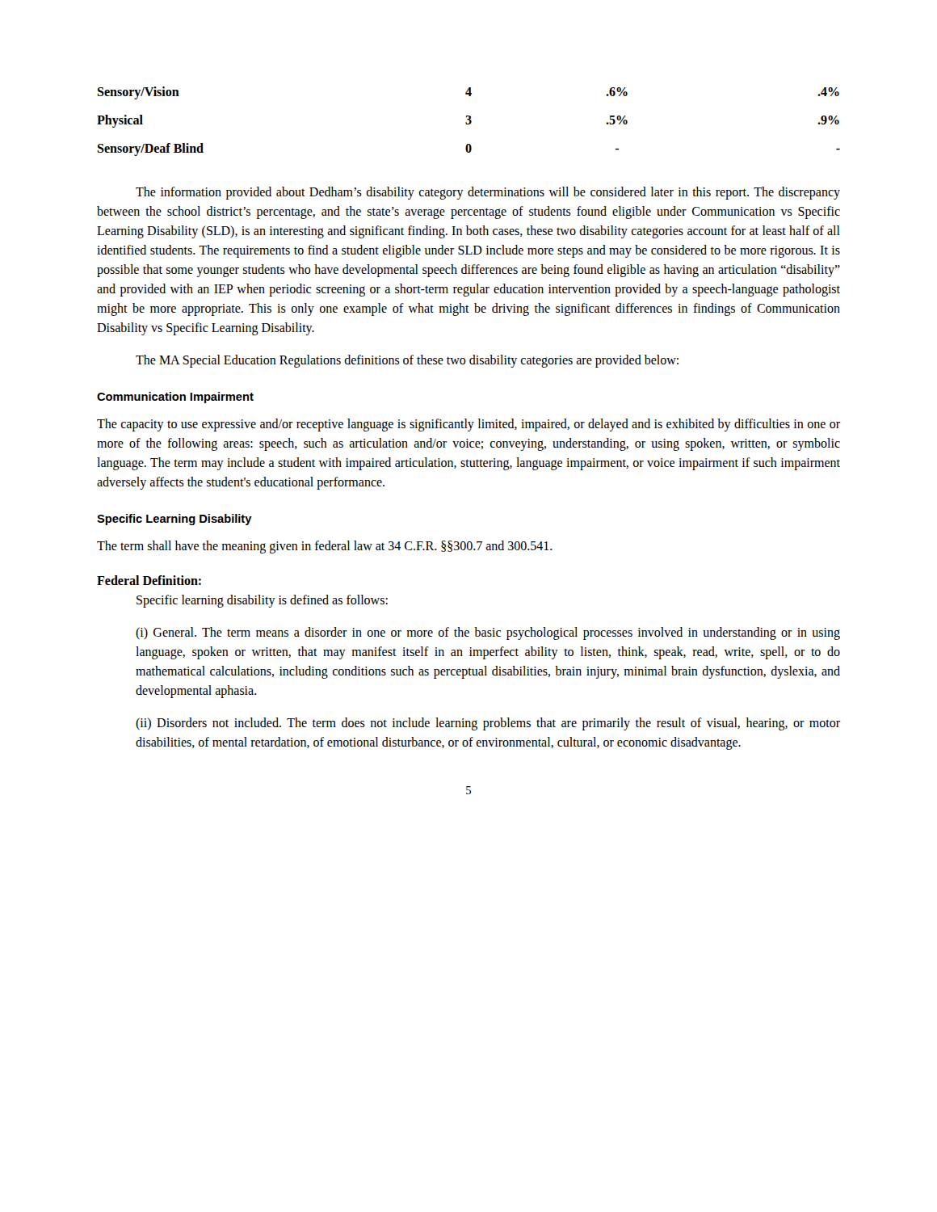| Sensory/Vision | 4 | .6% | .4% |
| Physical | 3 | .5% | .9% |
| Sensory/Deaf Blind | 0 | - | - |
The information provided about Dedham’s disability category determinations will be considered later in this report. The discrepancy between the school district’s percentage, and the state’s average percentage of students found eligible under Communication vs Specific Learning Disability (SLD), is an interesting and significant finding. In both cases, these two disability categories account for at least half of all identified students. The requirements to find a student eligible under SLD include more steps and may be considered to be more rigorous. It is possible that some younger students who have developmental speech differences are being found eligible as having an articulation “disability” and provided with an IEP when periodic screening or a short-term regular education intervention provided by a speech-language pathologist might be more appropriate. This is only one example of what might be driving the significant differences in findings of Communication Disability vs Specific Learning Disability.
The MA Special Education Regulations definitions of these two disability categories are provided below:
Communication Impairment
The capacity to use expressive and/or receptive language is significantly limited, impaired, or delayed and is exhibited by difficulties in one or more of the following areas: speech, such as articulation and/or voice; conveying, understanding, or using spoken, written, or symbolic language. The term may include a student with impaired articulation, stuttering, language impairment, or voice impairment if such impairment adversely affects the student's educational performance.
Specific Learning Disability
The term shall have the meaning given in federal law at 34 C.F.R. §§300.7 and 300.541.
Federal Definition:
Specific learning disability is defined as follows:
(i) General. The term means a disorder in one or more of the basic psychological processes involved in understanding or in using language, spoken or written, that may manifest itself in an imperfect ability to listen, think, speak, read, write, spell, or to do mathematical calculations, including conditions such as perceptual disabilities, brain injury, minimal brain dysfunction, dyslexia, and developmental aphasia.
(ii) Disorders not included. The term does not include learning problems that are primarily the result of visual, hearing, or motor disabilities, of mental retardation, of emotional disturbance, or of environmental, cultural, or economic disadvantage.
5